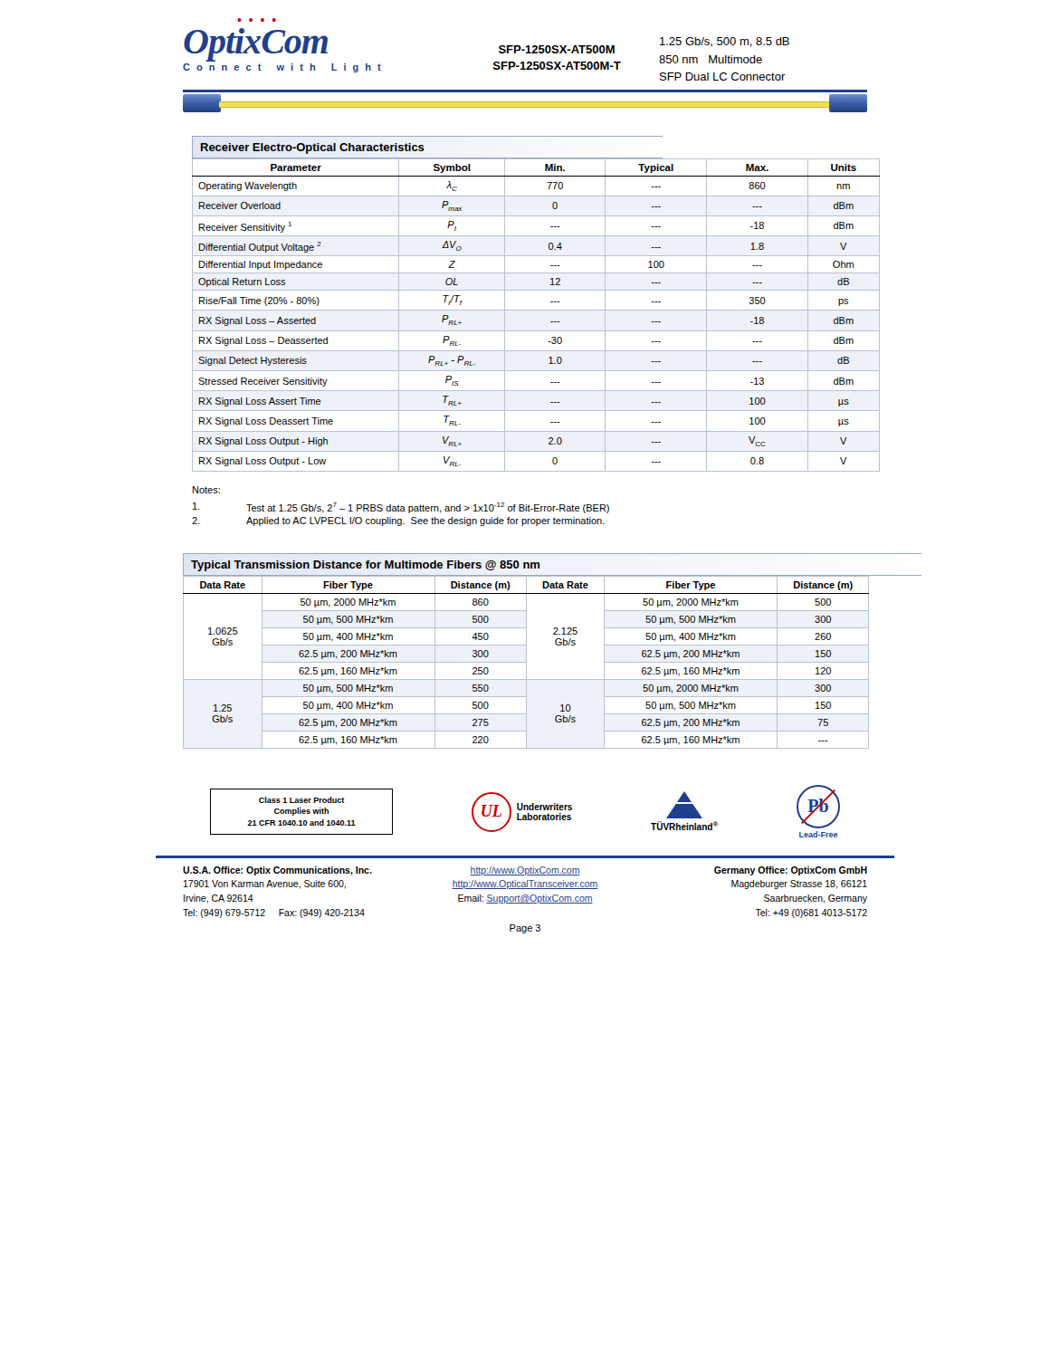• • • •
Optix Com
C o n n e c t w i t h L i g h t
SFP-1250SX-AT500M
SFP-1250SX-AT500M-T
1.25 Gb/s, 500 m, 8.5 dB
850 nm Multimode
SFP Dual LC Connector
Receiver Electro-Optical Characteristics
| Parameter | Symbol | Min. | Typical | Max. | Units |
| --- | --- | --- | --- | --- | --- |
| Operating Wavelength | λ C | 770 | --- | 860 | nm |
| Receiver Overload | P max | 0 | --- | --- | dBm |
| Receiver Sensitivity 1 | P I | --- | --- | -18 | dBm |
| Differential Output Voltage 2 | ΔV O | 0.4 | --- | 1.8 | V |
| Differential Input Impedance | Z | --- | 100 | --- | Ohm |
| Optical Return Loss | OL | 12 | --- | --- | dB |
| Rise/Fall Time (20% - 80%) | T r /T f | --- | --- | 350 | ps |
| RX Signal Loss – Asserted | P RL+ | --- | --- | -18 | dBm |
| RX Signal Loss – Deasserted | P RL- | -30 | --- | --- | dBm |
| Signal Detect Hysteresis | P RL+ - P RL- | 1.0 | --- | --- | dB |
| Stressed Receiver Sensitivity | P IS | --- | --- | -13 | dBm |
| RX Signal Loss Assert Time | T RL+ | --- | --- | 100 | µs |
| RX Signal Loss Deassert Time | T RL- | --- | --- | 100 | µs |
| RX Signal Loss Output - High | V RL+ | 2.0 | --- | V CC | V |
| RX Signal Loss Output - Low | V RL- | 0 | --- | 0.8 | V |
Notes:
1. Test at 1.25 Gb/s, 27 – 1 PRBS data pattern, and > 1x10-12 of Bit-Error-Rate (BER)
2. Applied to AC LVPECL I/O coupling. See the design guide for proper termination.
Typical Transmission Distance for Multimode Fibers @ 850 nm
| Data Rate | Fiber Type | Distance (m) | Data Rate | Fiber Type | Distance (m) |
| --- | --- | --- | --- | --- | --- |
| 1.0625 Gb/s | 50 µm, 2000 MHz*km | 860 | 2.125 Gb/s | 50 µm, 2000 MHz*km | 500 |
| 50 µm, 500 MHz*km | 500 | 50 µm, 500 MHz*km | 300 |
| 50 µm, 400 MHz*km | 450 | 50 µm, 400 MHz*km | 260 |
| 62.5 µm, 200 MHz*km | 300 | 62.5 µm, 200 MHz*km | 150 |
| 62.5 µm, 160 MHz*km | 250 | 62.5 µm, 160 MHz*km | 120 |
| 1.25 Gb/s | 50 µm, 500 MHz*km | 550 | 10 Gb/s | 50 µm, 2000 MHz*km | 300 |
| 50 µm, 400 MHz*km | 500 | 50 µm, 500 MHz*km | 150 |
| 62.5 µm, 200 MHz*km | 275 | 62.5 µm, 200 MHz*km | 75 |
| 62.5 µm, 160 MHz*km | 220 | 62.5 µm, 160 MHz*km | --- |
Class 1 Laser Product
Complies with
21 CFR 1040.10 and 1040.11
UL
Underwriters
Laboratories
TÜVRheinland®
Pb
Lead-Free
U.S.A. Office: Optix Communications, Inc.
17901 Von Karman Avenue, Suite 600,
Irvine, CA 92614
Tel: (949) 679-5712 Fax: (949) 420-2134
http://www.OptixCom.com
http://www.OpticalTransceiver.com
Email: Support@OptixCom.com
Germany Office: OptixCom GmbH
Magdeburger Strasse 18, 66121
Saarbruecken, Germany
Tel: +49 (0)681 4013-5172
Page 3